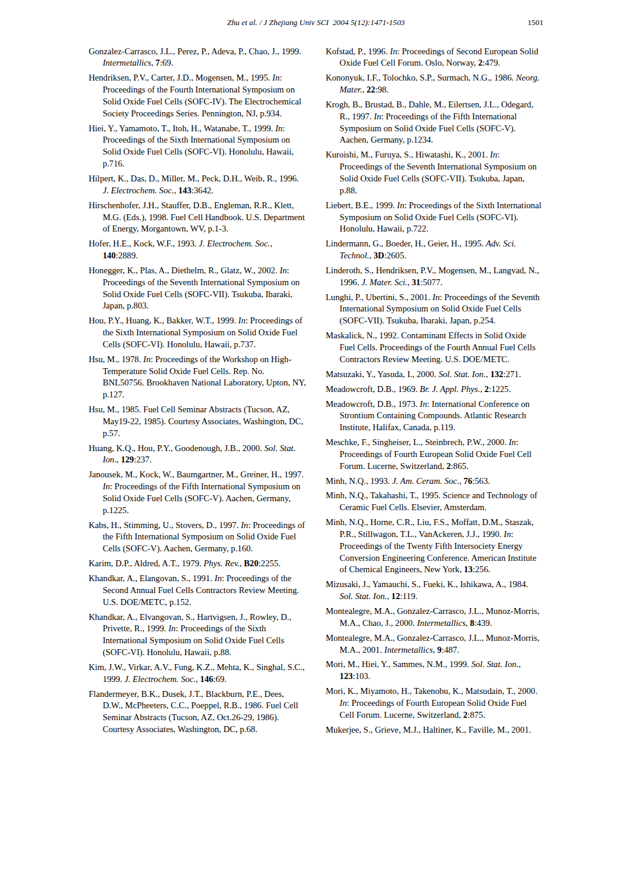Zhu et al. / J Zhejiang Univ SCI 2004 5(12):1471-1503 1501
Gonzalez-Carrasco, J.L., Perez, P., Adeva, P., Chao, J., 1999. Intermetallics, 7:69.
Hendriksen, P.V., Carter, J.D., Mogensen, M., 1995. In: Proceedings of the Fourth International Symposium on Solid Oxide Fuel Cells (SOFC-IV). The Electrochemical Society Proceedings Series. Pennington, NJ, p.934.
Hiei, Y., Yamamoto, T., Itoh, H., Watanabe, T., 1999. In: Proceedings of the Sixth International Symposium on Solid Oxide Fuel Cells (SOFC-VI). Honolulu, Hawaii, p.716.
Hilpert, K., Das, D., Miller, M., Peck, D.H., Weib, R., 1996. J. Electrochem. Soc., 143:3642.
Hirschenhofer, J.H., Stauffer, D.B., Engleman, R.R., Klett, M.G. (Eds.), 1998. Fuel Cell Handbook. U.S. Department of Energy, Morgantown, WV, p.1-3.
Hofer, H.E., Kock, W.F., 1993. J. Electrochem. Soc., 140:2889.
Honegger, K., Plas, A., Diethelm, R., Glatz, W., 2002. In: Proceedings of the Seventh International Symposium on Solid Oxide Fuel Cells (SOFC-VII). Tsukuba, Ibaraki, Japan, p.803.
Hou, P.Y., Huang, K., Bakker, W.T., 1999. In: Proceedings of the Sixth International Symposium on Solid Oxide Fuel Cells (SOFC-VI). Honolulu, Hawaii, p.737.
Hsu, M., 1978. In: Proceedings of the Workshop on High-Temperature Solid Oxide Fuel Cells. Rep. No. BNL50756. Brookhaven National Laboratory, Upton, NY, p.127.
Hsu, M., 1985. Fuel Cell Seminar Abstracts (Tucson, AZ, May19-22, 1985). Courtesy Associates, Washington, DC, p.57.
Huang, K.Q., Hou, P.Y., Goodenough, J.B., 2000. Sol. Stat. Ion., 129:237.
Janousek, M., Kock, W., Baumgartner, M., Greiner, H., 1997. In: Proceedings of the Fifth International Symposium on Solid Oxide Fuel Cells (SOFC-V). Aachen, Germany, p.1225.
Kabs, H., Stimming, U., Stovers, D., 1997. In: Proceedings of the Fifth International Symposium on Solid Oxide Fuel Cells (SOFC-V). Aachen, Germany, p.160.
Karim, D.P., Aldred, A.T., 1979. Phys. Rev., B20:2255.
Khandkar, A., Elangovan, S., 1991. In: Proceedings of the Second Annual Fuel Cells Contractors Review Meeting. U.S. DOE/METC, p.152.
Khandkar, A., Elvangovan, S., Hartvigsen, J., Rowley, D., Privette, R., 1999. In: Proceedings of the Sixth International Symposium on Solid Oxide Fuel Cells (SOFC-VI). Honolulu, Hawaii, p.88.
Kim, J.W., Virkar, A.V., Fung, K.Z., Mehta, K., Singhal, S.C., 1999. J. Electrochem. Soc., 146:69.
Flandermeyer, B.K., Dusek, J.T., Blackburn, P.E., Dees, D.W., McPheeters, C.C., Poeppel, R.B., 1986. Fuel Cell Seminar Abstracts (Tucson, AZ, Oct.26-29, 1986). Courtesy Associates, Washington, DC, p.68.
Kofstad, P., 1996. In: Proceedings of Second European Solid Oxide Fuel Cell Forum. Oslo, Norway, 2:479.
Kononyuk, I.F., Tolochko, S.P., Surmach, N.G., 1986. Neorg. Mater., 22:98.
Krogh, B., Brustad, B., Dahle, M., Eilertsen, J.L., Odegard, R., 1997. In: Proceedings of the Fifth International Symposium on Solid Oxide Fuel Cells (SOFC-V). Aachen, Germany, p.1234.
Kuroishi, M., Furuya, S., Hiwatashi, K., 2001. In: Proceedings of the Seventh International Symposium on Solid Oxide Fuel Cells (SOFC-VII). Tsukuba, Japan, p.88.
Liebert, B.E., 1999. In: Proceedings of the Sixth International Symposium on Solid Oxide Fuel Cells (SOFC-VI). Honolulu, Hawaii, p.722.
Lindermann, G., Boeder, H., Geier, H., 1995. Adv. Sci. Technol., 3D:2605.
Linderoth, S., Hendriksen, P.V., Mogensen, M., Langvad, N., 1996. J. Mater. Sci., 31:5077.
Lunghi, P., Ubertini, S., 2001. In: Proceedings of the Seventh International Symposium on Solid Oxide Fuel Cells (SOFC-VII). Tsukuba, Ibaraki, Japan, p.254.
Maskalick, N., 1992. Contaminant Effects in Solid Oxide Fuel Cells. Proceedings of the Fourth Annual Fuel Cells Contractors Review Meeting. U.S. DOE/METC.
Matsuzaki, Y., Yasuda, I., 2000. Sol. Stat. Ion., 132:271.
Meadowcroft, D.B., 1969. Br. J. Appl. Phys., 2:1225.
Meadowcroft, D.B., 1973. In: International Conference on Strontium Containing Compounds. Atlantic Research Institute, Halifax, Canada, p.119.
Meschke, F., Singheiser, L., Steinbrech, P.W., 2000. In: Proceedings of Fourth European Solid Oxide Fuel Cell Forum. Lucerne, Switzerland, 2:865.
Minh, N.Q., 1993. J. Am. Ceram. Soc., 76:563.
Minh, N.Q., Takahashi, T., 1995. Science and Technology of Ceramic Fuel Cells. Elsevier, Amsterdam.
Minh, N.Q., Horne, C.R., Liu, F.S., Moffatt, D.M., Staszak, P.R., Stillwagon, T.L., VanAckeren, J.J., 1990. In: Proceedings of the Twenty Fifth Intersociety Energy Conversion Engineering Conference. American Institute of Chemical Engineers, New York, 13:256.
Mizusaki, J., Yamauchi, S., Fueki, K., Ishikawa, A., 1984. Sol. Stat. Ion., 12:119.
Montealegre, M.A., Gonzalez-Carrasco, J.L., Munoz-Morris, M.A., Chao, J., 2000. Intermetallics, 8:439.
Montealegre, M.A., Gonzalez-Carrasco, J.L., Munoz-Morris, M.A., 2001. Intermetallics, 9:487.
Mori, M., Hiei, Y., Sammes, N.M., 1999. Sol. Stat. Ion., 123:103.
Mori, K., Miyamoto, H., Takenobu, K., Matsudain, T., 2000. In: Proceedings of Fourth European Solid Oxide Fuel Cell Forum. Lucerne, Switzerland, 2:875.
Mukerjee, S., Grieve, M.J., Haltiner, K., Faville, M., 2001.